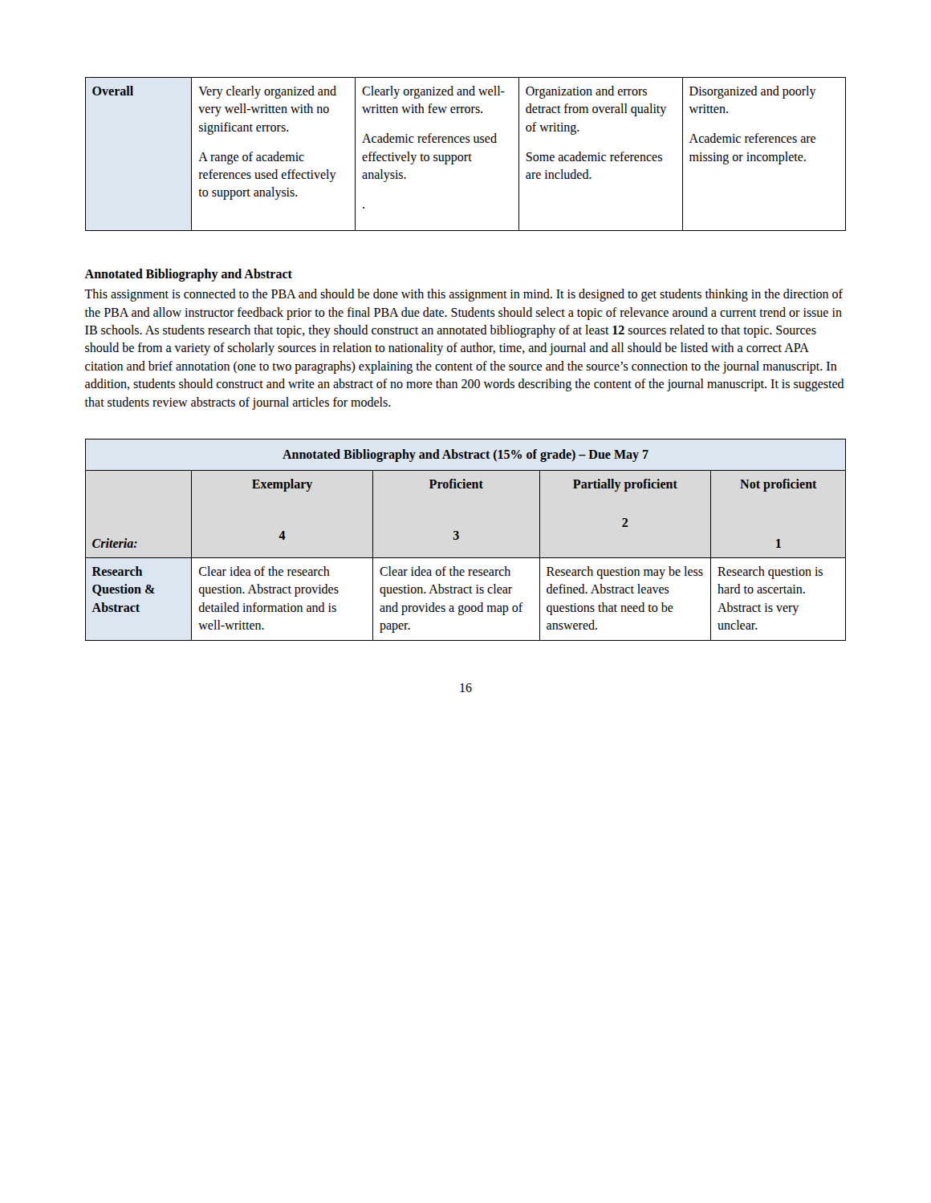| Overall | Very clearly organized and very well-written with no significant errors. A range of academic references used effectively to support analysis. | Clearly organized and well-written with few errors. Academic references used effectively to support analysis. . | Organization and errors detract from overall quality of writing. Some academic references are included. | Disorganized and poorly written. Academic references are missing or incomplete. |
Annotated Bibliography and Abstract
This assignment is connected to the PBA and should be done with this assignment in mind. It is designed to get students thinking in the direction of the PBA and allow instructor feedback prior to the final PBA due date. Students should select a topic of relevance around a current trend or issue in IB schools. As students research that topic, they should construct an annotated bibliography of at least 12 sources related to that topic. Sources should be from a variety of scholarly sources in relation to nationality of author, time, and journal and all should be listed with a correct APA citation and brief annotation (one to two paragraphs) explaining the content of the source and the source’s connection to the journal manuscript. In addition, students should construct and write an abstract of no more than 200 words describing the content of the journal manuscript. It is suggested that students review abstracts of journal articles for models.
| Annotated Bibliography and Abstract (15% of grade) – Due May 7 |
| --- |
| Criteria: | Exemplary 4 | Proficient 3 | Partially proficient 2 | Not proficient 1 |
| Research Question & Abstract | Clear idea of the research question. Abstract provides detailed information and is well-written. | Clear idea of the research question. Abstract is clear and provides a good map of paper. | Research question may be less defined. Abstract leaves questions that need to be answered. | Research question is hard to ascertain. Abstract is very unclear. |
16